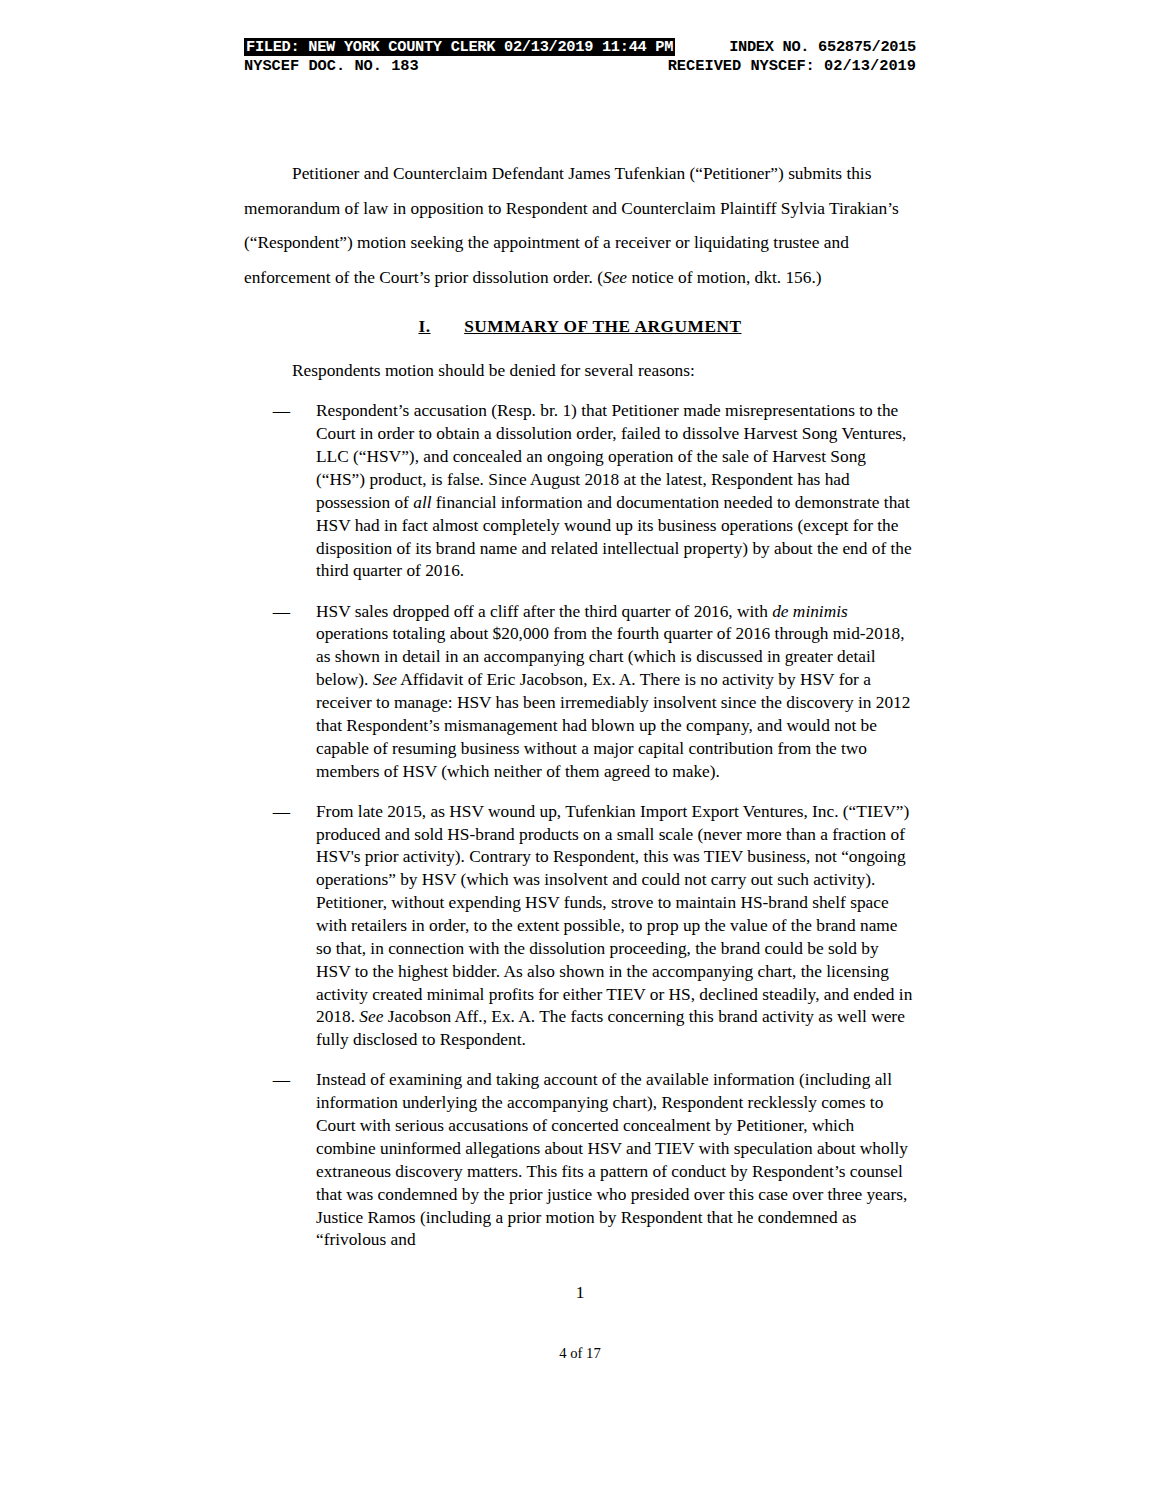FILED: NEW YORK COUNTY CLERK 02/13/2019 11:44 PM INDEX NO. 652875/2015
NYSCEF DOC. NO. 183 RECEIVED NYSCEF: 02/13/2019
Petitioner and Counterclaim Defendant James Tufenkian (“Petitioner”) submits this memorandum of law in opposition to Respondent and Counterclaim Plaintiff Sylvia Tirakian’s (“Respondent”) motion seeking the appointment of a receiver or liquidating trustee and enforcement of the Court’s prior dissolution order. (See notice of motion, dkt. 156.)
I. SUMMARY OF THE ARGUMENT
Respondents motion should be denied for several reasons:
Respondent’s accusation (Resp. br. 1) that Petitioner made misrepresentations to the Court in order to obtain a dissolution order, failed to dissolve Harvest Song Ventures, LLC (“HSV”), and concealed an ongoing operation of the sale of Harvest Song (“HS”) product, is false. Since August 2018 at the latest, Respondent has had possession of all financial information and documentation needed to demonstrate that HSV had in fact almost completely wound up its business operations (except for the disposition of its brand name and related intellectual property) by about the end of the third quarter of 2016.
HSV sales dropped off a cliff after the third quarter of 2016, with de minimis operations totaling about $20,000 from the fourth quarter of 2016 through mid-2018, as shown in detail in an accompanying chart (which is discussed in greater detail below). See Affidavit of Eric Jacobson, Ex. A. There is no activity by HSV for a receiver to manage: HSV has been irremediably insolvent since the discovery in 2012 that Respondent’s mismanagement had blown up the company, and would not be capable of resuming business without a major capital contribution from the two members of HSV (which neither of them agreed to make).
From late 2015, as HSV wound up, Tufenkian Import Export Ventures, Inc. (“TIEV”) produced and sold HS-brand products on a small scale (never more than a fraction of HSV's prior activity). Contrary to Respondent, this was TIEV business, not “ongoing operations” by HSV (which was insolvent and could not carry out such activity). Petitioner, without expending HSV funds, strove to maintain HS-brand shelf space with retailers in order, to the extent possible, to prop up the value of the brand name so that, in connection with the dissolution proceeding, the brand could be sold by HSV to the highest bidder. As also shown in the accompanying chart, the licensing activity created minimal profits for either TIEV or HS, declined steadily, and ended in 2018. See Jacobson Aff., Ex. A. The facts concerning this brand activity as well were fully disclosed to Respondent.
Instead of examining and taking account of the available information (including all information underlying the accompanying chart), Respondent recklessly comes to Court with serious accusations of concerted concealment by Petitioner, which combine uninformed allegations about HSV and TIEV with speculation about wholly extraneous discovery matters. This fits a pattern of conduct by Respondent’s counsel that was condemned by the prior justice who presided over this case over three years, Justice Ramos (including a prior motion by Respondent that he condemned as “frivolous and
1
4 of 17